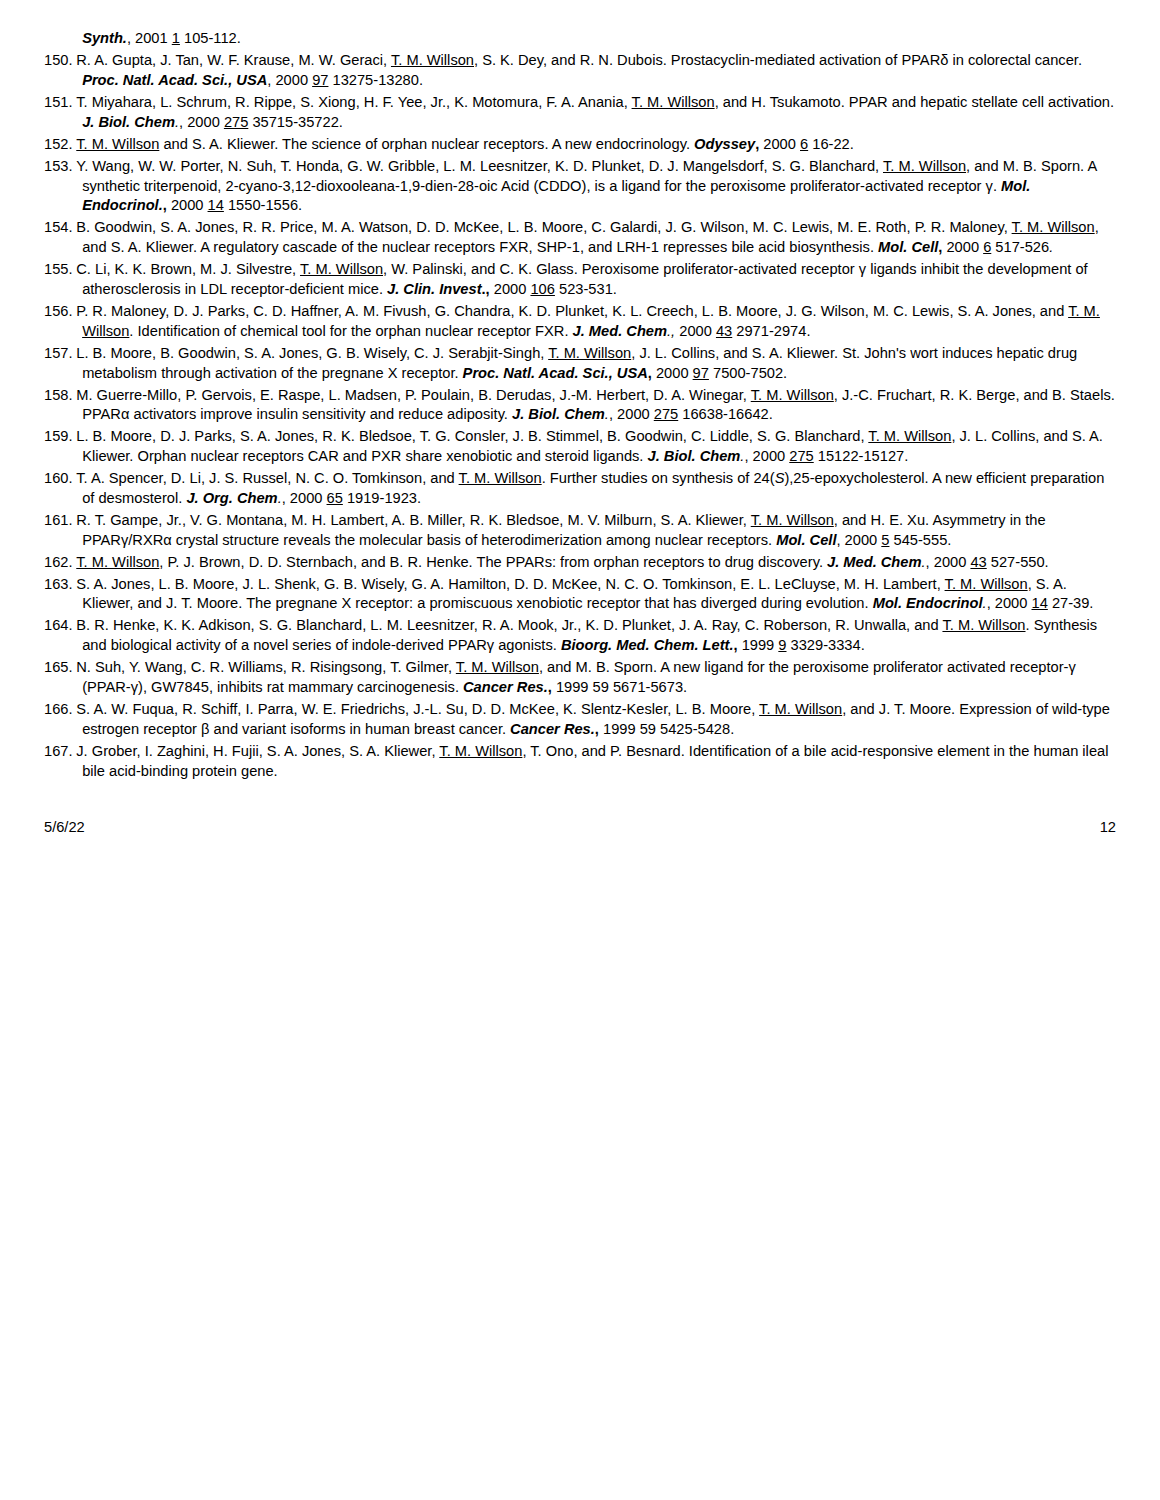Synth., 2001 1 105-112.
150. R. A. Gupta, J. Tan, W. F. Krause, M. W. Geraci, T. M. Willson, S. K. Dey, and R. N. Dubois. Prostacyclin-mediated activation of PPARδ in colorectal cancer. Proc. Natl. Acad. Sci., USA, 2000 97 13275-13280.
151. T. Miyahara, L. Schrum, R. Rippe, S. Xiong, H. F. Yee, Jr., K. Motomura, F. A. Anania, T. M. Willson, and H. Tsukamoto. PPAR and hepatic stellate cell activation. J. Biol. Chem., 2000 275 35715-35722.
152. T. M. Willson and S. A. Kliewer. The science of orphan nuclear receptors. A new endocrinology. Odyssey, 2000 6 16-22.
153. Y. Wang, W. W. Porter, N. Suh, T. Honda, G. W. Gribble, L. M. Leesnitzer, K. D. Plunket, D. J. Mangelsdorf, S. G. Blanchard, T. M. Willson, and M. B. Sporn. A synthetic triterpenoid, 2-cyano-3,12-dioxooleana-1,9-dien-28-oic Acid (CDDO), is a ligand for the peroxisome proliferator-activated receptor γ. Mol. Endocrinol., 2000 14 1550-1556.
154. B. Goodwin, S. A. Jones, R. R. Price, M. A. Watson, D. D. McKee, L. B. Moore, C. Galardi, J. G. Wilson, M. C. Lewis, M. E. Roth, P. R. Maloney, T. M. Willson, and S. A. Kliewer. A regulatory cascade of the nuclear receptors FXR, SHP-1, and LRH-1 represses bile acid biosynthesis. Mol. Cell, 2000 6 517-526.
155. C. Li, K. K. Brown, M. J. Silvestre, T. M. Willson, W. Palinski, and C. K. Glass. Peroxisome proliferator-activated receptor γ ligands inhibit the development of atherosclerosis in LDL receptor-deficient mice. J. Clin. Invest., 2000 106 523-531.
156. P. R. Maloney, D. J. Parks, C. D. Haffner, A. M. Fivush, G. Chandra, K. D. Plunket, K. L. Creech, L. B. Moore, J. G. Wilson, M. C. Lewis, S. A. Jones, and T. M. Willson. Identification of chemical tool for the orphan nuclear receptor FXR. J. Med. Chem., 2000 43 2971-2974.
157. L. B. Moore, B. Goodwin, S. A. Jones, G. B. Wisely, C. J. Serabjit-Singh, T. M. Willson, J. L. Collins, and S. A. Kliewer. St. John's wort induces hepatic drug metabolism through activation of the pregnane X receptor. Proc. Natl. Acad. Sci., USA, 2000 97 7500-7502.
158. M. Guerre-Millo, P. Gervois, E. Raspe, L. Madsen, P. Poulain, B. Derudas, J.-M. Herbert, D. A. Winegar, T. M. Willson, J.-C. Fruchart, R. K. Berge, and B. Staels. PPARα activators improve insulin sensitivity and reduce adiposity. J. Biol. Chem., 2000 275 16638-16642.
159. L. B. Moore, D. J. Parks, S. A. Jones, R. K. Bledsoe, T. G. Consler, J. B. Stimmel, B. Goodwin, C. Liddle, S. G. Blanchard, T. M. Willson, J. L. Collins, and S. A. Kliewer. Orphan nuclear receptors CAR and PXR share xenobiotic and steroid ligands. J. Biol. Chem., 2000 275 15122-15127.
160. T. A. Spencer, D. Li, J. S. Russel, N. C. O. Tomkinson, and T. M. Willson. Further studies on synthesis of 24(S),25-epoxycholesterol. A new efficient preparation of desmosterol. J. Org. Chem., 2000 65 1919-1923.
161. R. T. Gampe, Jr., V. G. Montana, M. H. Lambert, A. B. Miller, R. K. Bledsoe, M. V. Milburn, S. A. Kliewer, T. M. Willson, and H. E. Xu. Asymmetry in the PPARγ/RXRα crystal structure reveals the molecular basis of heterodimerization among nuclear receptors. Mol. Cell, 2000 5 545-555.
162. T. M. Willson, P. J. Brown, D. D. Sternbach, and B. R. Henke. The PPARs: from orphan receptors to drug discovery. J. Med. Chem., 2000 43 527-550.
163. S. A. Jones, L. B. Moore, J. L. Shenk, G. B. Wisely, G. A. Hamilton, D. D. McKee, N. C. O. Tomkinson, E. L. LeCluyse, M. H. Lambert, T. M. Willson, S. A. Kliewer, and J. T. Moore. The pregnane X receptor: a promiscuous xenobiotic receptor that has diverged during evolution. Mol. Endocrinol., 2000 14 27-39.
164. B. R. Henke, K. K. Adkison, S. G. Blanchard, L. M. Leesnitzer, R. A. Mook, Jr., K. D. Plunket, J. A. Ray, C. Roberson, R. Unwalla, and T. M. Willson. Synthesis and biological activity of a novel series of indole-derived PPARγ agonists. Bioorg. Med. Chem. Lett., 1999 9 3329-3334.
165. N. Suh, Y. Wang, C. R. Williams, R. Risingsong, T. Gilmer, T. M. Willson, and M. B. Sporn. A new ligand for the peroxisome proliferator activated receptor-γ (PPAR-γ), GW7845, inhibits rat mammary carcinogenesis. Cancer Res., 1999 59 5671-5673.
166. S. A. W. Fuqua, R. Schiff, I. Parra, W. E. Friedrichs, J.-L. Su, D. D. McKee, K. Slentz-Kesler, L. B. Moore, T. M. Willson, and J. T. Moore. Expression of wild-type estrogen receptor β and variant isoforms in human breast cancer. Cancer Res., 1999 59 5425-5428.
167. J. Grober, I. Zaghini, H. Fujii, S. A. Jones, S. A. Kliewer, T. M. Willson, T. Ono, and P. Besnard. Identification of a bile acid-responsive element in the human ileal bile acid-binding protein gene.
5/6/22 12